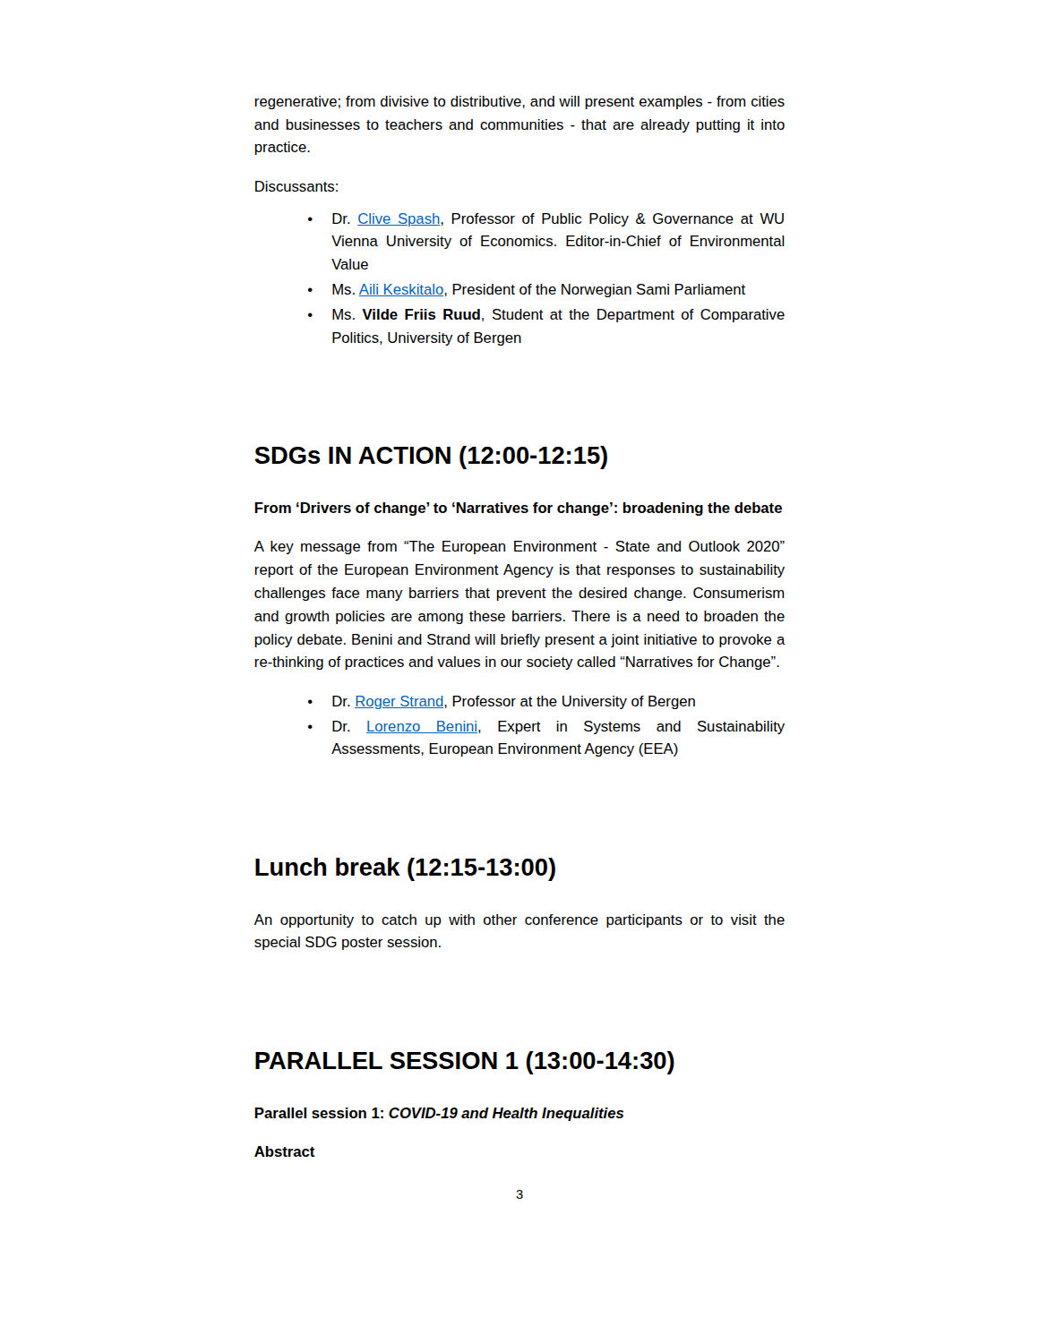regenerative; from divisive to distributive, and will present examples - from cities and businesses to teachers and communities - that are already putting it into practice.
Discussants:
Dr. Clive Spash, Professor of Public Policy & Governance at WU Vienna University of Economics. Editor-in-Chief of Environmental Value
Ms. Aili Keskitalo, President of the Norwegian Sami Parliament
Ms. Vilde Friis Ruud, Student at the Department of Comparative Politics, University of Bergen
SDGs IN ACTION (12:00-12:15)
From ‘Drivers of change’ to ‘Narratives for change’: broadening the debate
A key message from “The European Environment - State and Outlook 2020” report of the European Environment Agency is that responses to sustainability challenges face many barriers that prevent the desired change. Consumerism and growth policies are among these barriers. There is a need to broaden the policy debate. Benini and Strand will briefly present a joint initiative to provoke a re-thinking of practices and values in our society called “Narratives for Change”.
Dr. Roger Strand, Professor at the University of Bergen
Dr. Lorenzo Benini, Expert in Systems and Sustainability Assessments, European Environment Agency (EEA)
Lunch break (12:15-13:00)
An opportunity to catch up with other conference participants or to visit the special SDG poster session.
PARALLEL SESSION 1 (13:00-14:30)
Parallel session 1: COVID-19 and Health Inequalities
Abstract
3